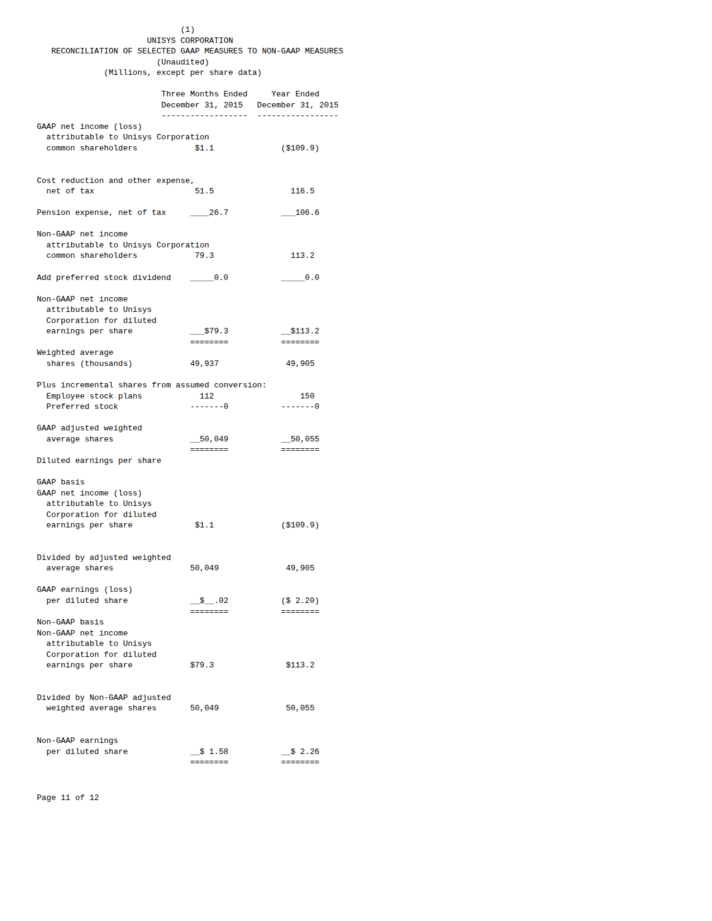(1)
                       UNISYS CORPORATION
   RECONCILIATION OF SELECTED GAAP MEASURES TO NON-GAAP MEASURES
                         (Unaudited)
              (Millions, except per share data)

                          Three Months Ended     Year Ended
                          December 31, 2015   December 31, 2015
                          ------------------  -----------------
GAAP net income (loss)
  attributable to Unisys Corporation
  common shareholders            $1.1              ($109.9)


Cost reduction and other expense,
  net of tax                     51.5                116.5

Pension expense, net of tax     ____26.7           ___106.6

Non-GAAP net income
  attributable to Unisys Corporation
  common shareholders            79.3                113.2

Add preferred stock dividend    _____0.0           _____0.0

Non-GAAP net income
  attributable to Unisys
  Corporation for diluted
  earnings per share            ___$79.3           __$113.2
                                ========           ========
Weighted average
  shares (thousands)            49,937              49,905

Plus incremental shares from assumed conversion:
  Employee stock plans            112                  150
  Preferred stock               -------0           -------0

GAAP adjusted weighted
  average shares                __50,049           __50,055
                                ========           ========
Diluted earnings per share

GAAP basis
GAAP net income (loss)
  attributable to Unisys
  Corporation for diluted
  earnings per share             $1.1              ($109.9)


Divided by adjusted weighted
  average shares                50,049              49,905

GAAP earnings (loss)
  per diluted share             __$__.02           ($ 2.20)
                                ========           ========
Non-GAAP basis
Non-GAAP net income
  attributable to Unisys
  Corporation for diluted
  earnings per share            $79.3               $113.2


Divided by Non-GAAP adjusted
  weighted average shares       50,049              50,055


Non-GAAP earnings
  per diluted share             __$ 1.58           __$ 2.26
                                ========           ========
Page 11 of 12